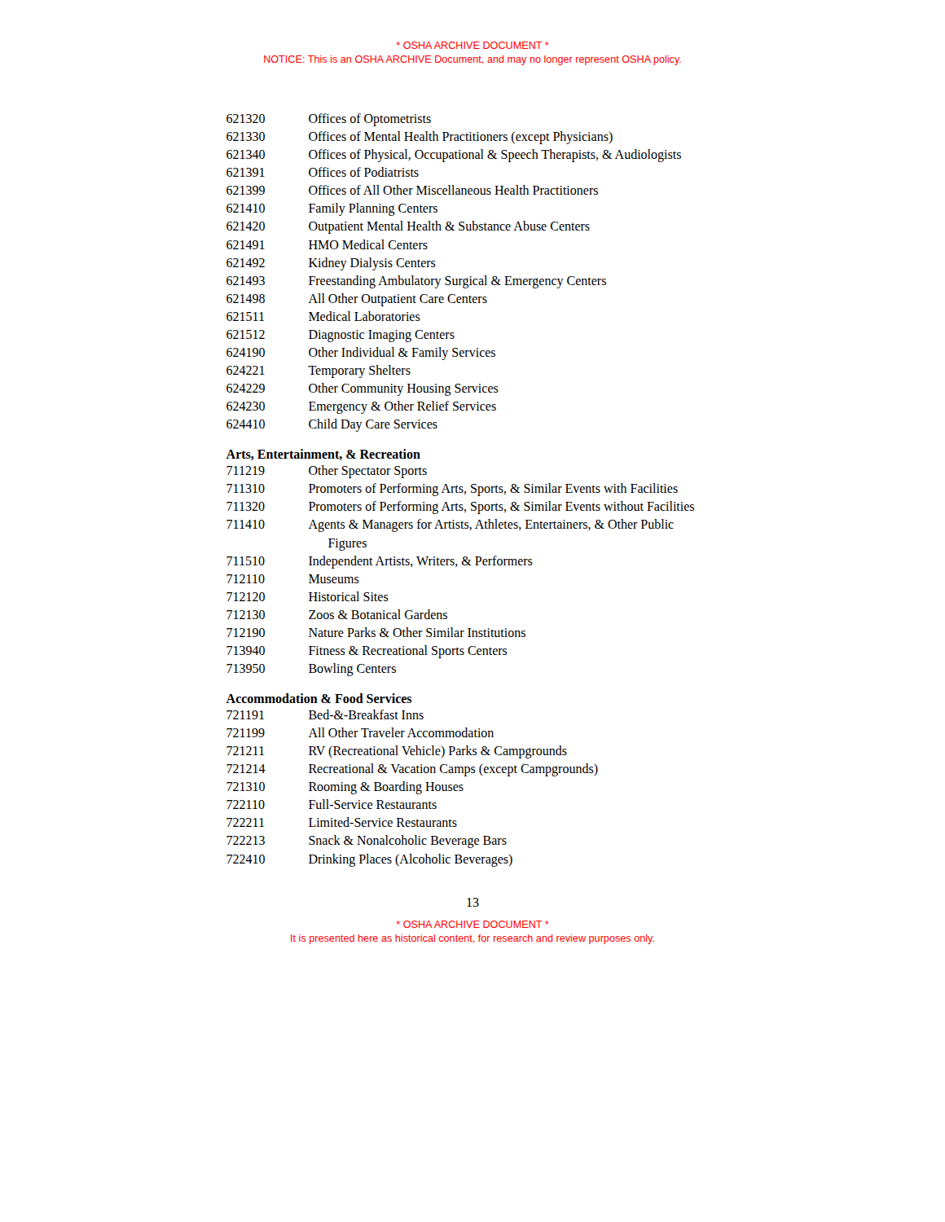* OSHA ARCHIVE DOCUMENT *
NOTICE: This is an OSHA ARCHIVE Document, and may no longer represent OSHA policy.
| 621320 | Offices of Optometrists |
| 621330 | Offices of Mental Health Practitioners (except Physicians) |
| 621340 | Offices of Physical, Occupational & Speech Therapists, & Audiologists |
| 621391 | Offices of Podiatrists |
| 621399 | Offices of All Other Miscellaneous Health Practitioners |
| 621410 | Family Planning Centers |
| 621420 | Outpatient Mental Health & Substance Abuse Centers |
| 621491 | HMO Medical Centers |
| 621492 | Kidney Dialysis Centers |
| 621493 | Freestanding Ambulatory Surgical & Emergency Centers |
| 621498 | All Other Outpatient Care Centers |
| 621511 | Medical Laboratories |
| 621512 | Diagnostic Imaging Centers |
| 624190 | Other Individual & Family Services |
| 624221 | Temporary Shelters |
| 624229 | Other Community Housing Services |
| 624230 | Emergency & Other Relief Services |
| 624410 | Child Day Care Services |
Arts, Entertainment, & Recreation
| 711219 | Other Spectator Sports |
| 711310 | Promoters of Performing Arts, Sports, & Similar Events with Facilities |
| 711320 | Promoters of Performing Arts, Sports, & Similar Events without Facilities |
| 711410 | Agents & Managers for Artists, Athletes, Entertainers, & Other Public Figures |
| 711510 | Independent Artists, Writers, & Performers |
| 712110 | Museums |
| 712120 | Historical Sites |
| 712130 | Zoos & Botanical Gardens |
| 712190 | Nature Parks & Other Similar Institutions |
| 713940 | Fitness & Recreational Sports Centers |
| 713950 | Bowling Centers |
Accommodation & Food Services
| 721191 | Bed-&-Breakfast Inns |
| 721199 | All Other Traveler Accommodation |
| 721211 | RV (Recreational Vehicle) Parks & Campgrounds |
| 721214 | Recreational & Vacation Camps (except Campgrounds) |
| 721310 | Rooming & Boarding Houses |
| 722110 | Full-Service Restaurants |
| 722211 | Limited-Service Restaurants |
| 722213 | Snack & Nonalcoholic Beverage Bars |
| 722410 | Drinking Places (Alcoholic Beverages) |
13
* OSHA ARCHIVE DOCUMENT *
It is presented here as historical content, for research and review purposes only.